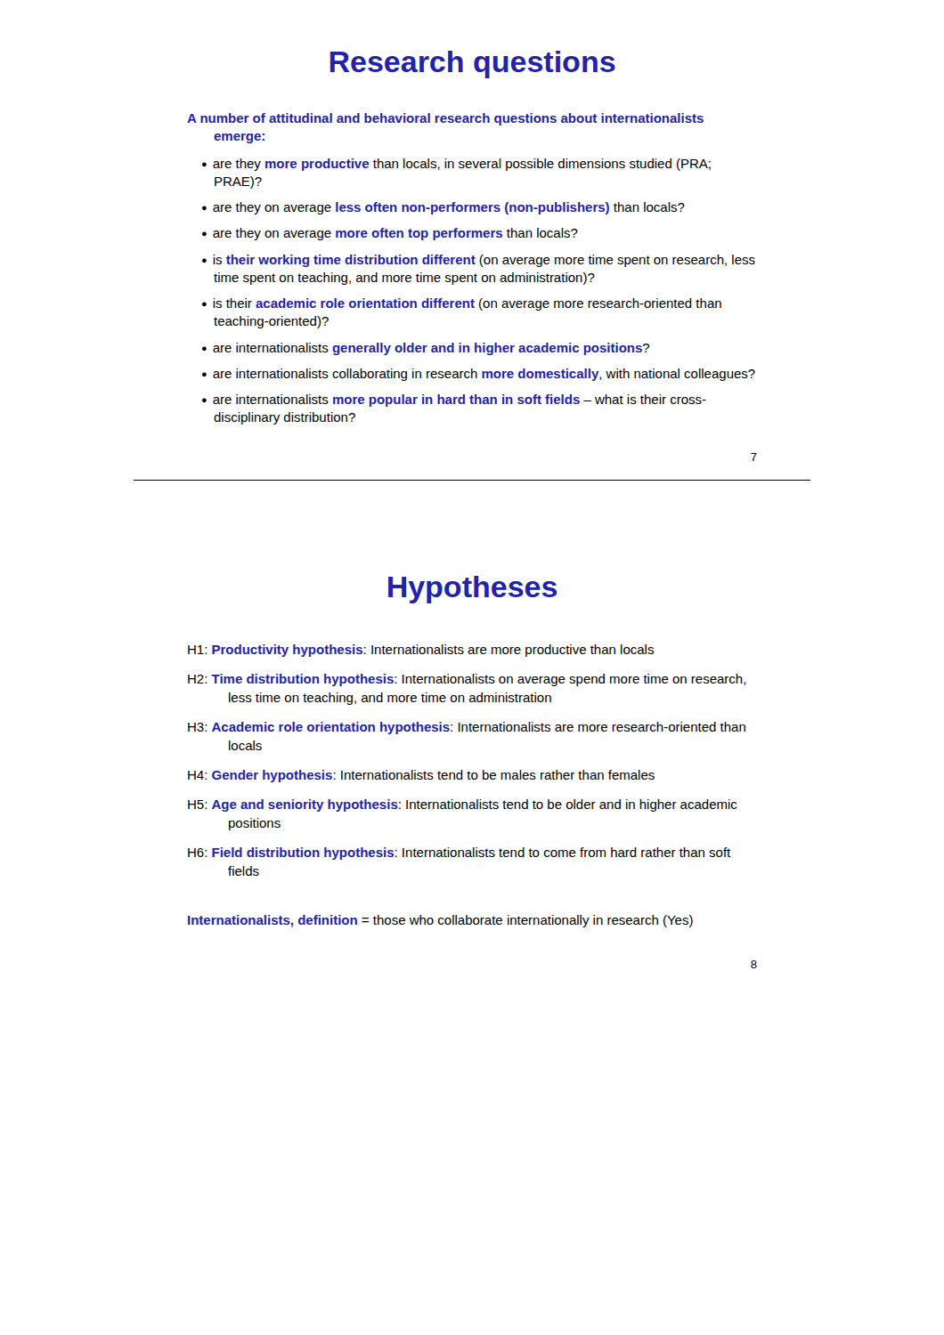Research questions
A number of attitudinal and behavioral research questions about internationalists emerge:
are they more productive than locals, in several possible dimensions studied (PRA; PRAE)?
are they on average less often non-performers (non-publishers) than locals?
are they on average more often top performers than locals?
is their working time distribution different (on average more time spent on research, less time spent on teaching, and more time spent on administration)?
is their academic role orientation different (on average more research-oriented than teaching-oriented)?
are internationalists generally older and in higher academic positions?
are internationalists collaborating in research more domestically, with national colleagues?
are internationalists more popular in hard than in soft fields – what is their cross-disciplinary distribution?
7
Hypotheses
H1: Productivity hypothesis: Internationalists are more productive than locals
H2: Time distribution hypothesis: Internationalists on average spend more time on research, less time on teaching, and more time on administration
H3: Academic role orientation hypothesis: Internationalists are more research-oriented than locals
H4: Gender hypothesis: Internationalists tend to be males rather than females
H5: Age and seniority hypothesis: Internationalists tend to be older and in higher academic positions
H6: Field distribution hypothesis: Internationalists tend to come from hard rather than soft fields
Internationalists, definition = those who collaborate internationally in research (Yes)
8